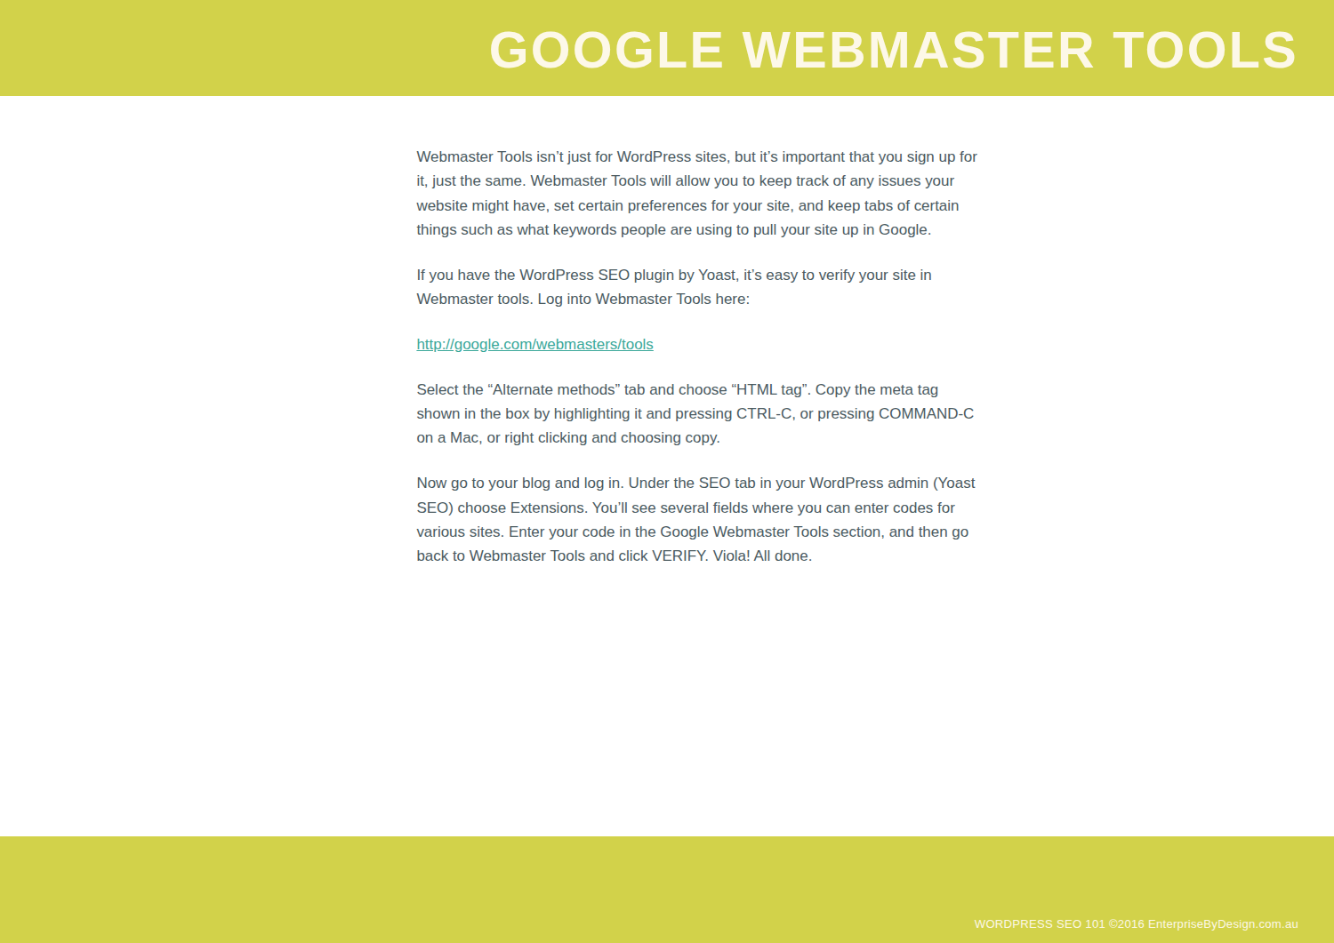Google Webmaster Tools
Webmaster Tools isn’t just for WordPress sites, but it’s important that you sign up for it, just the same. Webmaster Tools will allow you to keep track of any issues your website might have, set certain preferences for your site, and keep tabs of certain things such as what keywords people are using to pull your site up in Google.
If you have the WordPress SEO plugin by Yoast, it’s easy to verify your site in Webmaster tools. Log into Webmaster Tools here:
http://google.com/webmasters/tools
Select the “Alternate methods” tab and choose “HTML tag”. Copy the meta tag shown in the box by highlighting it and pressing CTRL-C, or pressing COMMAND-C on a Mac, or right clicking and choosing copy.
Now go to your blog and log in. Under the SEO tab in your WordPress admin (Yoast SEO) choose Extensions. You’ll see several fields where you can enter codes for various sites. Enter your code in the Google Webmaster Tools section, and then go back to Webmaster Tools and click VERIFY. Viola! All done.
WORDPRESS SEO 101 ©2016 EnterpriseByDesign.com.au